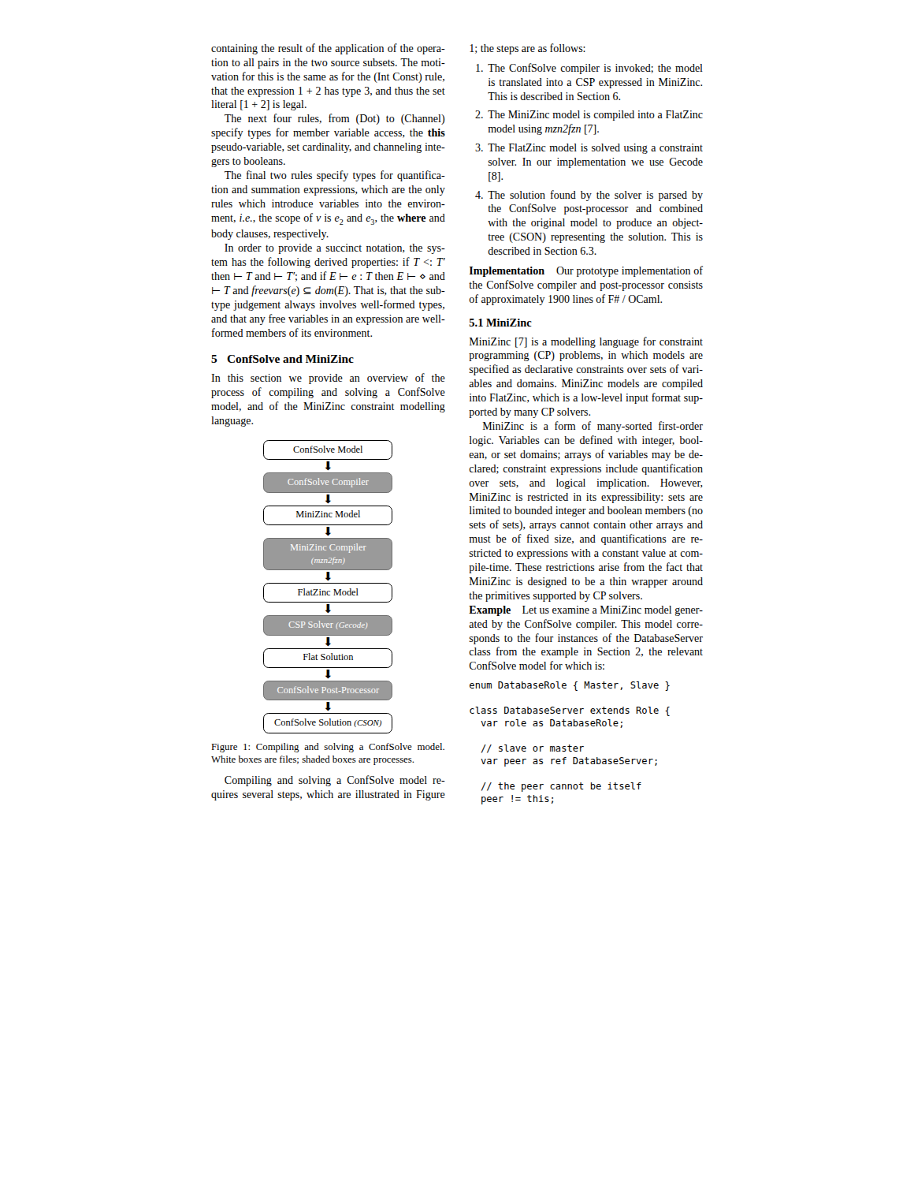containing the result of the application of the operation to all pairs in the two source subsets. The motivation for this is the same as for the (Int Const) rule, that the expression 1 + 2 has type 3, and thus the set literal [1 + 2] is legal.
The next four rules, from (Dot) to (Channel) specify types for member variable access, the this pseudo-variable, set cardinality, and channeling integers to booleans.
The final two rules specify types for quantification and summation expressions, which are the only rules which introduce variables into the environment, i.e., the scope of v is e2 and e3, the where and body clauses, respectively.
In order to provide a succinct notation, the system has the following derived properties: if T <: T′ then ⊢ T and ⊢ T′; and if E ⊢ e : T then E ⊢ ⋄ and ⊢ T and freevars(e) ⊆ dom(E). That is, that the subtype judgement always involves well-formed types, and that any free variables in an expression are well-formed members of its environment.
5 ConfSolve and MiniZinc
In this section we provide an overview of the process of compiling and solving a ConfSolve model, and of the MiniZinc constraint modelling language.
ConfSolve Model
⬇
ConfSolve Compiler
⬇
MiniZinc Model
⬇
MiniZinc Compiler (mzn2fzn)
⬇
FlatZinc Model
⬇
CSP Solver (Gecode)
⬇
Flat Solution
⬇
ConfSolve Post-Processor
⬇
ConfSolve Solution (CSON)
Figure 1: Compiling and solving a ConfSolve model. White boxes are files; shaded boxes are processes.
Compiling and solving a ConfSolve model requires several steps, which are illustrated in Figure 1; the steps are as follows:
The ConfSolve compiler is invoked; the model is translated into a CSP expressed in MiniZinc. This is described in Section 6.
The MiniZinc model is compiled into a FlatZinc model using mzn2fzn [7].
The FlatZinc model is solved using a constraint solver. In our implementation we use Gecode [8].
The solution found by the solver is parsed by the ConfSolve post-processor and combined with the original model to produce an object-tree (CSON) representing the solution. This is described in Section 6.3.
Implementation Our prototype implementation of the ConfSolve compiler and post-processor consists of approximately 1900 lines of F# / OCaml.
5.1 MiniZinc
MiniZinc [7] is a modelling language for constraint programming (CP) problems, in which models are specified as declarative constraints over sets of variables and domains. MiniZinc models are compiled into FlatZinc, which is a low-level input format supported by many CP solvers.
MiniZinc is a form of many-sorted first-order logic. Variables can be defined with integer, boolean, or set domains; arrays of variables may be declared; constraint expressions include quantification over sets, and logical implication. However, MiniZinc is restricted in its expressibility: sets are limited to bounded integer and boolean members (no sets of sets), arrays cannot contain other arrays and must be of fixed size, and quantifications are restricted to expressions with a constant value at compile-time. These restrictions arise from the fact that MiniZinc is designed to be a thin wrapper around the primitives supported by CP solvers.
Example Let us examine a MiniZinc model generated by the ConfSolve compiler. This model corresponds to the four instances of the DatabaseServer class from the example in Section 2, the relevant ConfSolve model for which is:
enum DatabaseRole { Master, Slave }

class DatabaseServer extends Role {
  var role as DatabaseRole;

  // slave or master
  var peer as ref DatabaseServer;

  // the peer cannot be itself
  peer != this;